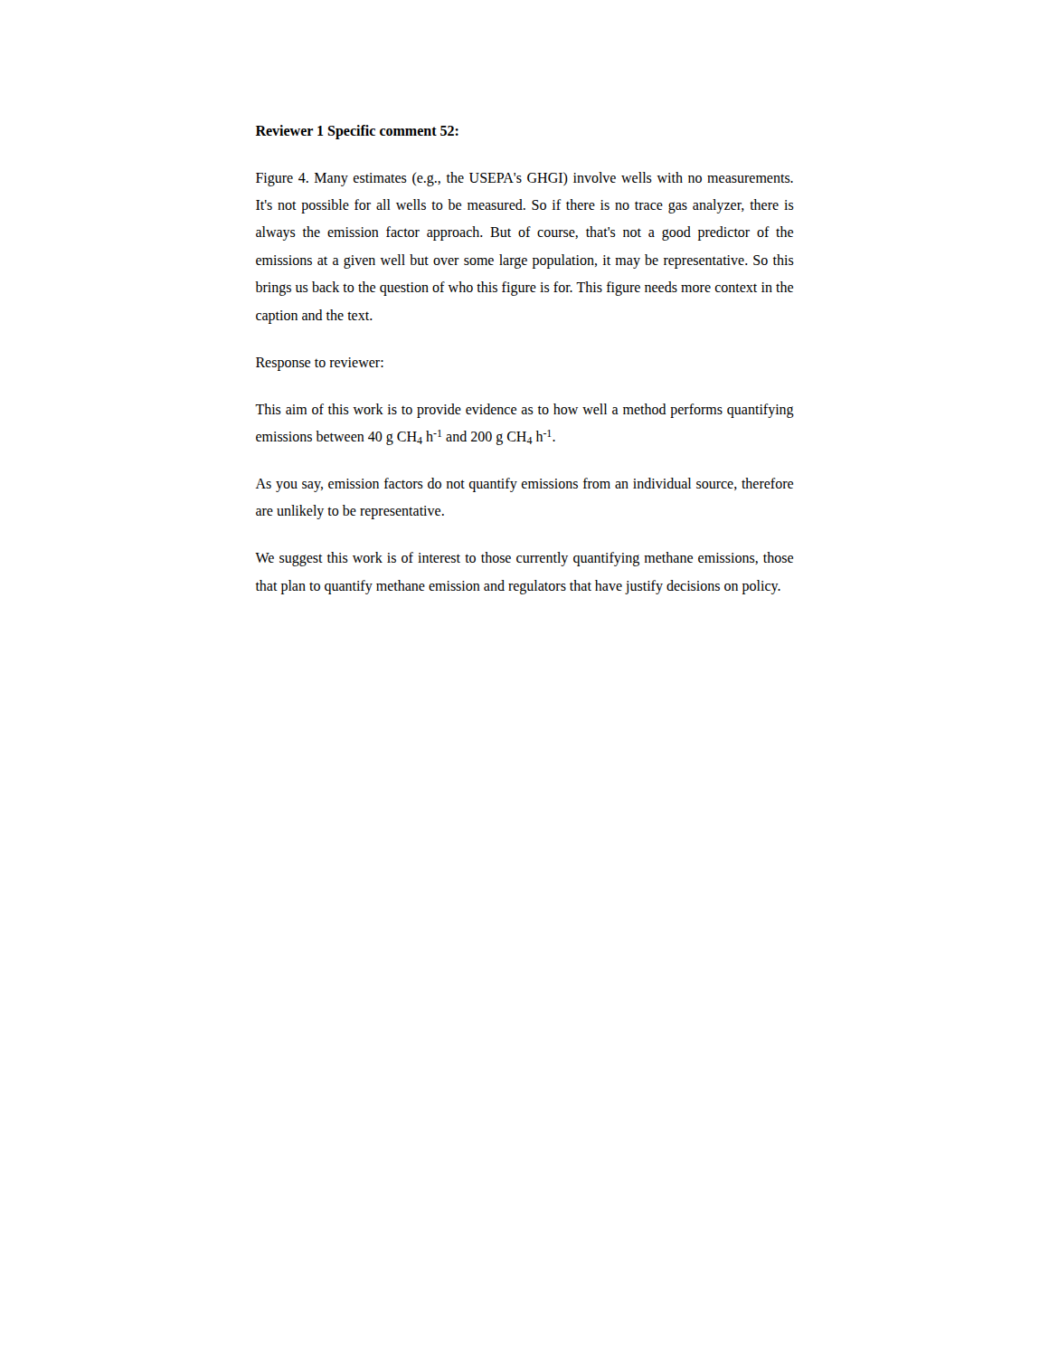Reviewer 1 Specific comment 52:
Figure 4. Many estimates (e.g., the USEPA's GHGI) involve wells with no measurements. It's not possible for all wells to be measured. So if there is no trace gas analyzer, there is always the emission factor approach. But of course, that's not a good predictor of the emissions at a given well but over some large population, it may be representative. So this brings us back to the question of who this figure is for. This figure needs more context in the caption and the text.
Response to reviewer:
This aim of this work is to provide evidence as to how well a method performs quantifying emissions between 40 g CH4 h-1 and 200 g CH4 h-1.
As you say, emission factors do not quantify emissions from an individual source, therefore are unlikely to be representative.
We suggest this work is of interest to those currently quantifying methane emissions, those that plan to quantify methane emission and regulators that have justify decisions on policy.